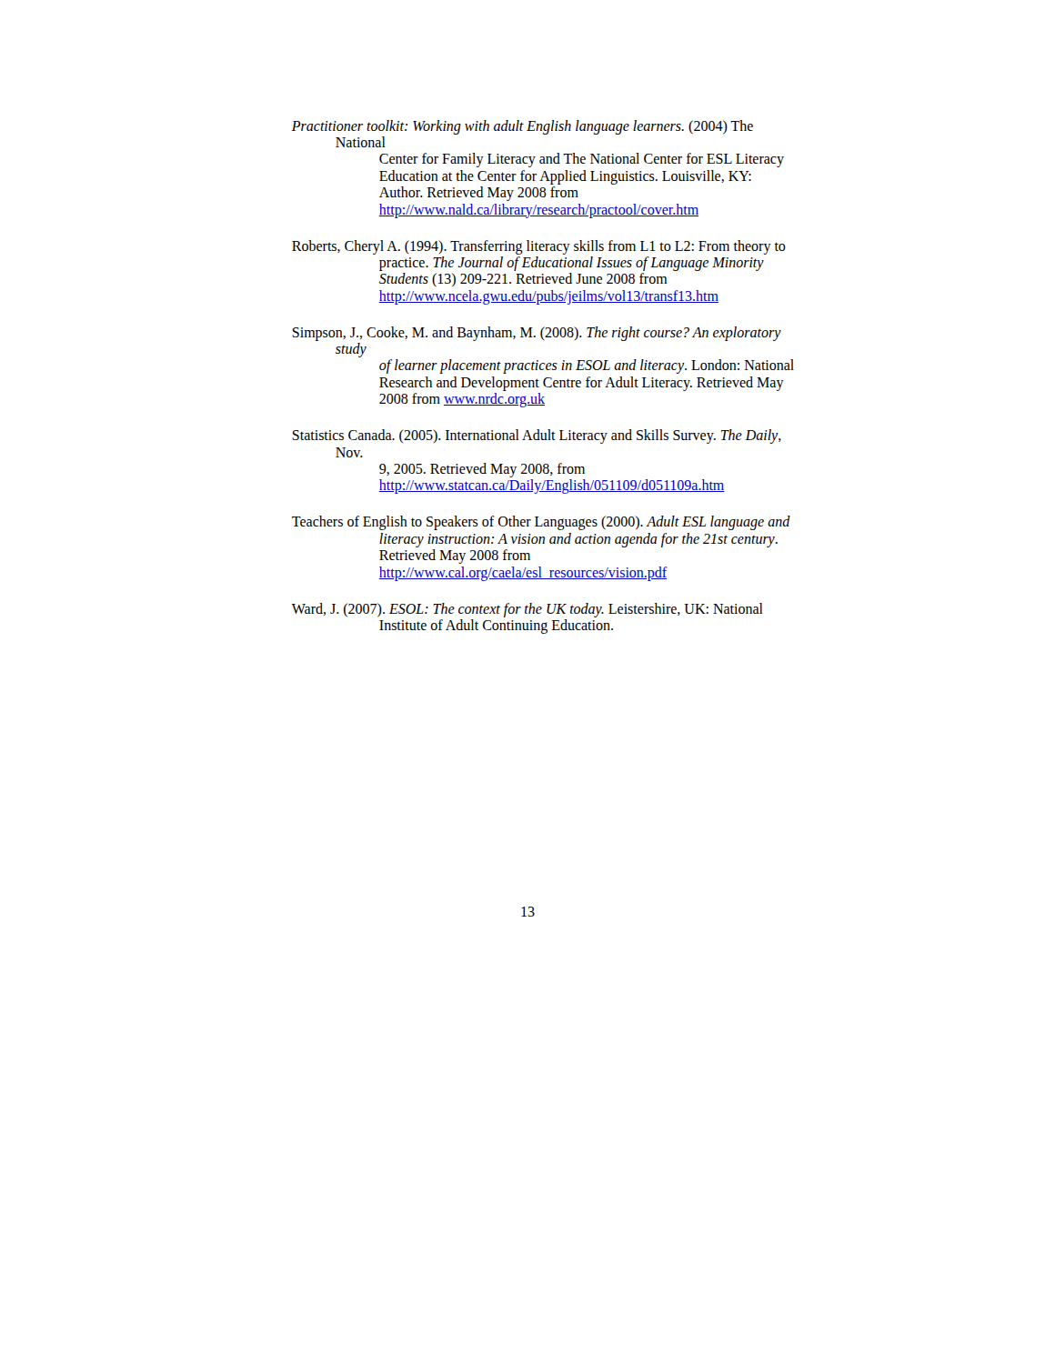Practitioner toolkit: Working with adult English language learners. (2004) The National Center for Family Literacy and The National Center for ESL Literacy Education at the Center for Applied Linguistics. Louisville, KY: Author. Retrieved May 2008 from http://www.nald.ca/library/research/practool/cover.htm
Roberts, Cheryl A. (1994). Transferring literacy skills from L1 to L2: From theory to practice. The Journal of Educational Issues of Language Minority Students (13) 209-221. Retrieved June 2008 from http://www.ncela.gwu.edu/pubs/jeilms/vol13/transf13.htm
Simpson, J., Cooke, M. and Baynham, M. (2008). The right course? An exploratory study of learner placement practices in ESOL and literacy. London: National Research and Development Centre for Adult Literacy. Retrieved May 2008 from www.nrdc.org.uk
Statistics Canada. (2005). International Adult Literacy and Skills Survey. The Daily, Nov. 9, 2005. Retrieved May 2008, from http://www.statcan.ca/Daily/English/051109/d051109a.htm
Teachers of English to Speakers of Other Languages (2000). Adult ESL language and literacy instruction: A vision and action agenda for the 21st century. Retrieved May 2008 from http://www.cal.org/caela/esl_resources/vision.pdf
Ward, J. (2007). ESOL: The context for the UK today. Leistershire, UK: National Institute of Adult Continuing Education.
13